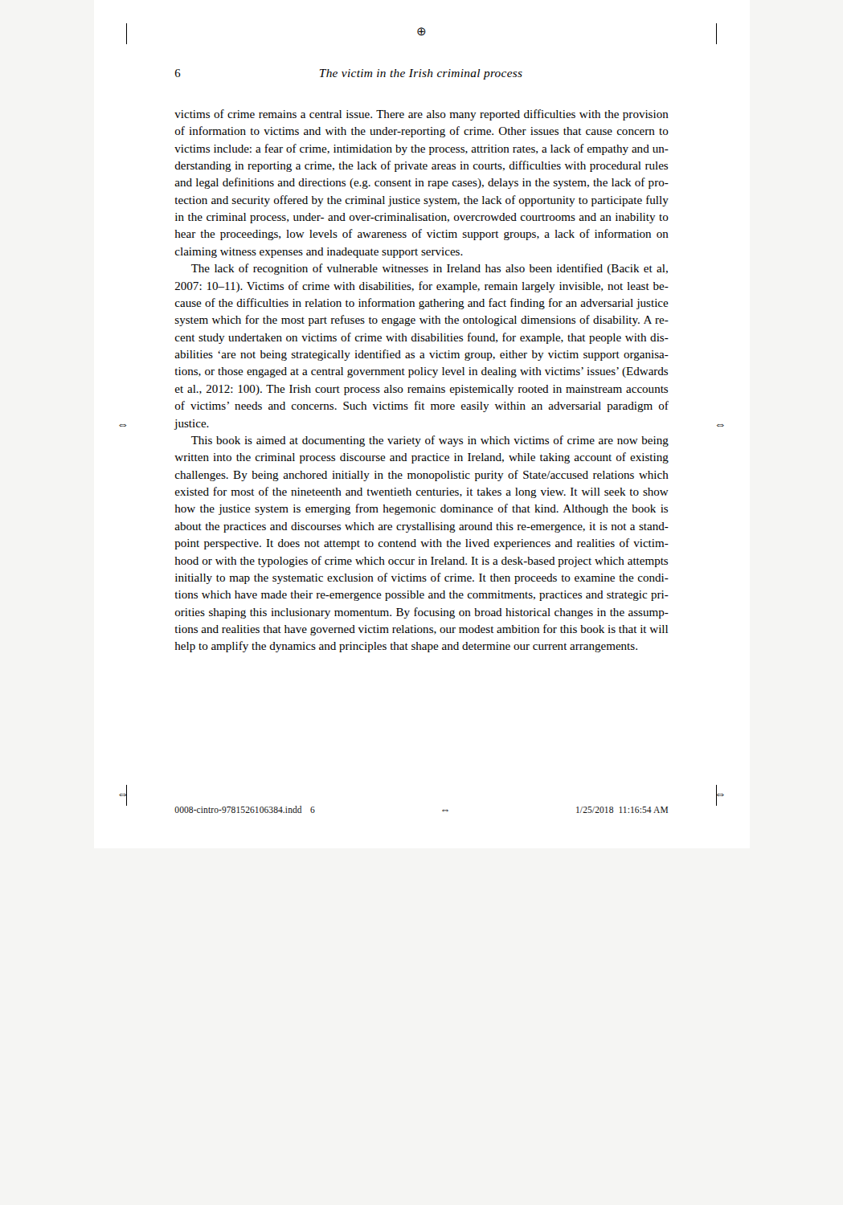⊕ ⇔ ⇔ ⇔ ⇔
6 The victim in the Irish criminal process
victims of crime remains a central issue. There are also many reported difficulties with the provision of information to victims and with the under-reporting of crime. Other issues that cause concern to victims include: a fear of crime, intimidation by the process, attrition rates, a lack of empathy and understanding in reporting a crime, the lack of private areas in courts, difficulties with procedural rules and legal definitions and directions (e.g. consent in rape cases), delays in the system, the lack of protection and security offered by the criminal justice system, the lack of opportunity to participate fully in the criminal process, under- and over-criminalisation, overcrowded courtrooms and an inability to hear the proceedings, low levels of awareness of victim support groups, a lack of information on claiming witness expenses and inadequate support services.
The lack of recognition of vulnerable witnesses in Ireland has also been identified (Bacik et al, 2007: 10–11). Victims of crime with disabilities, for example, remain largely invisible, not least because of the difficulties in relation to information gathering and fact finding for an adversarial justice system which for the most part refuses to engage with the ontological dimensions of disability. A recent study undertaken on victims of crime with disabilities found, for example, that people with disabilities ‘are not being strategically identified as a victim group, either by victim support organisations, or those engaged at a central government policy level in dealing with victims’ issues’ (Edwards et al., 2012: 100). The Irish court process also remains epistemically rooted in mainstream accounts of victims’ needs and concerns. Such victims fit more easily within an adversarial paradigm of justice.
This book is aimed at documenting the variety of ways in which victims of crime are now being written into the criminal process discourse and practice in Ireland, while taking account of existing challenges. By being anchored initially in the monopolistic purity of State/accused relations which existed for most of the nineteenth and twentieth centuries, it takes a long view. It will seek to show how the justice system is emerging from hegemonic dominance of that kind. Although the book is about the practices and discourses which are crystallising around this re-emergence, it is not a standpoint perspective. It does not attempt to contend with the lived experiences and realities of victimhood or with the typologies of crime which occur in Ireland. It is a desk-based project which attempts initially to map the systematic exclusion of victims of crime. It then proceeds to examine the conditions which have made their re-emergence possible and the commitments, practices and strategic priorities shaping this inclusionary momentum. By focusing on broad historical changes in the assumptions and realities that have governed victim relations, our modest ambition for this book is that it will help to amplify the dynamics and principles that shape and determine our current arrangements.
0008-cintro-9781526106384.indd 6 ⇔ 1/25/2018 11:16:54 AM